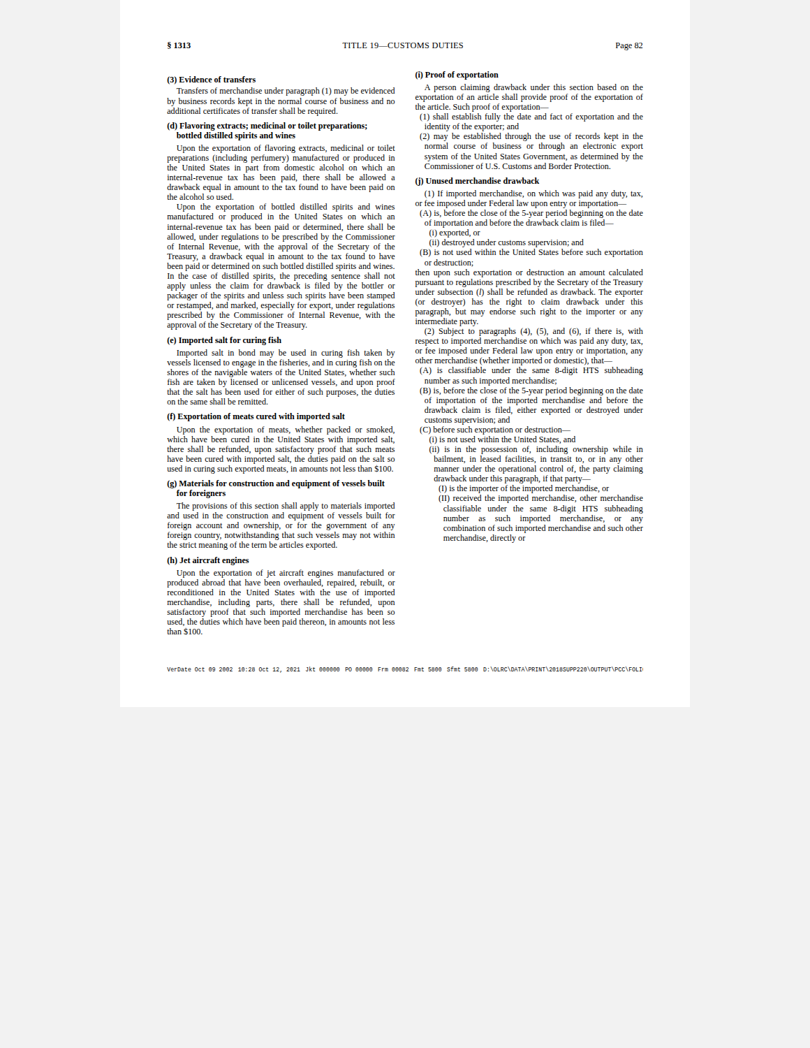§ 1313
TITLE 19—CUSTOMS DUTIES
Page 82
(3) Evidence of transfers
Transfers of merchandise under paragraph (1) may be evidenced by business records kept in the normal course of business and no additional certificates of transfer shall be required.
(d) Flavoring extracts; medicinal or toilet preparations; bottled distilled spirits and wines
Upon the exportation of flavoring extracts, medicinal or toilet preparations (including perfumery) manufactured or produced in the United States in part from domestic alcohol on which an internal-revenue tax has been paid, there shall be allowed a drawback equal in amount to the tax found to have been paid on the alcohol so used.
Upon the exportation of bottled distilled spirits and wines manufactured or produced in the United States on which an internal-revenue tax has been paid or determined, there shall be allowed, under regulations to be prescribed by the Commissioner of Internal Revenue, with the approval of the Secretary of the Treasury, a drawback equal in amount to the tax found to have been paid or determined on such bottled distilled spirits and wines. In the case of distilled spirits, the preceding sentence shall not apply unless the claim for drawback is filed by the bottler or packager of the spirits and unless such spirits have been stamped or restamped, and marked, especially for export, under regulations prescribed by the Commissioner of Internal Revenue, with the approval of the Secretary of the Treasury.
(e) Imported salt for curing fish
Imported salt in bond may be used in curing fish taken by vessels licensed to engage in the fisheries, and in curing fish on the shores of the navigable waters of the United States, whether such fish are taken by licensed or unlicensed vessels, and upon proof that the salt has been used for either of such purposes, the duties on the same shall be remitted.
(f) Exportation of meats cured with imported salt
Upon the exportation of meats, whether packed or smoked, which have been cured in the United States with imported salt, there shall be refunded, upon satisfactory proof that such meats have been cured with imported salt, the duties paid on the salt so used in curing such exported meats, in amounts not less than $100.
(g) Materials for construction and equipment of vessels built for foreigners
The provisions of this section shall apply to materials imported and used in the construction and equipment of vessels built for foreign account and ownership, or for the government of any foreign country, notwithstanding that such vessels may not within the strict meaning of the term be articles exported.
(h) Jet aircraft engines
Upon the exportation of jet aircraft engines manufactured or produced abroad that have been overhauled, repaired, rebuilt, or reconditioned in the United States with the use of imported merchandise, including parts, there shall be refunded, upon satisfactory proof that such imported merchandise has been so used, the duties which have been paid thereon, in amounts not less than $100.
(i) Proof of exportation
A person claiming drawback under this section based on the exportation of an article shall provide proof of the exportation of the article. Such proof of exportation—
(1) shall establish fully the date and fact of exportation and the identity of the exporter; and
(2) may be established through the use of records kept in the normal course of business or through an electronic export system of the United States Government, as determined by the Commissioner of U.S. Customs and Border Protection.
(j) Unused merchandise drawback
(1) If imported merchandise, on which was paid any duty, tax, or fee imposed under Federal law upon entry or importation—
(A) is, before the close of the 5-year period beginning on the date of importation and before the drawback claim is filed—
(i) exported, or
(ii) destroyed under customs supervision; and
(B) is not used within the United States before such exportation or destruction;
then upon such exportation or destruction an amount calculated pursuant to regulations prescribed by the Secretary of the Treasury under subsection (l) shall be refunded as drawback. The exporter (or destroyer) has the right to claim drawback under this paragraph, but may endorse such right to the importer or any intermediate party.
(2) Subject to paragraphs (4), (5), and (6), if there is, with respect to imported merchandise on which was paid any duty, tax, or fee imposed under Federal law upon entry or importation, any other merchandise (whether imported or domestic), that—
(A) is classifiable under the same 8-digit HTS subheading number as such imported merchandise;
(B) is, before the close of the 5-year period beginning on the date of importation of the imported merchandise and before the drawback claim is filed, either exported or destroyed under customs supervision; and
(C) before such exportation or destruction—
(i) is not used within the United States, and
(ii) is in the possession of, including ownership while in bailment, in leased facilities, in transit to, or in any other manner under the operational control of, the party claiming drawback under this paragraph, if that party—
(I) is the importer of the imported merchandise, or
(II) received the imported merchandise, other merchandise classifiable under the same 8-digit HTS subheading number as such imported merchandise, or any combination of such imported merchandise and such other merchandise, directly or
VerDate Oct 09 200210:28 Oct 12, 2021 Jkt 000000 PO 00000 Frm 00082 Fmt 5800 Sfmt 5800 D:\OLRC\DATA\PRINT\2018SUPP220\OUTPUT\PCC\FOLIOS\USC19.20 PROD